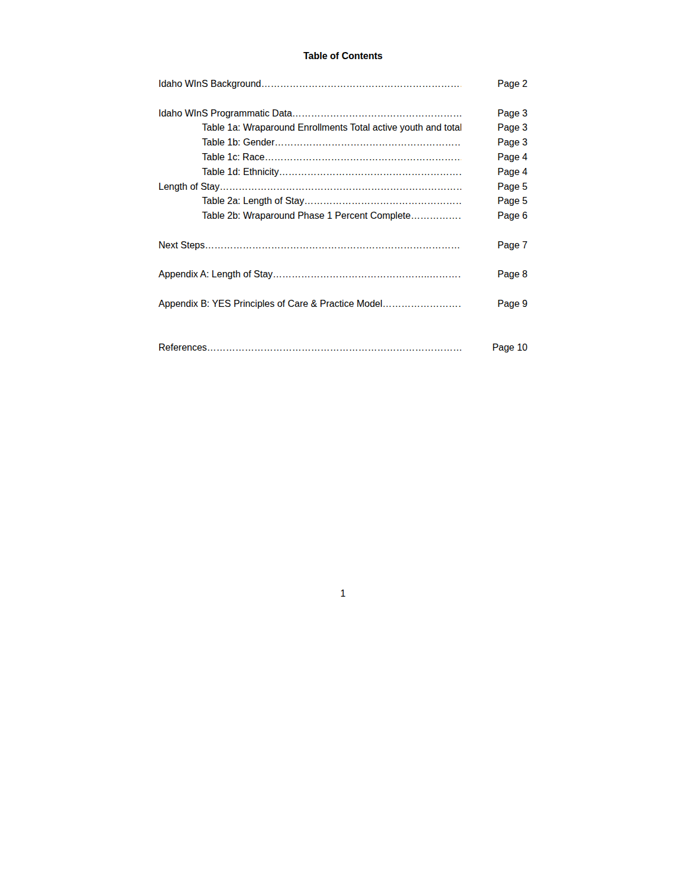Table of Contents
| Idaho WInS Background………………………………………………………………………………………………….. | Page 2 |
| Idaho WInS Programmatic Data……………………………………………………………………………………….. | Page 3 |
| Table 1a: Wraparound Enrollments Total active youth and total discharged…………. | Page 3 |
| Table 1b: Gender………………………………………………………………………………………………….. | Page 3 |
| Table 1c: Race……………………………………………………………………………………………………….. | Page 4 |
| Table 1d: Ethnicity………………………………………………………………………………………………… | Page 4 |
| Length of Stay…………………………………………………………………………………………………………………. | Page 5 |
| Table 2a: Length of Stay……………………………………………………………………………………….. | Page 5 |
| Table 2b: Wraparound Phase 1 Percent Complete………………………………………………… | Page 6 |
| Next Steps…………………………………………………………………………………………………………….……. | Page 7 |
| Appendix A: Length of Stay…………………………………………..…………………………………………… | Page 8 |
| Appendix B: YES Principles of Care & Practice Model……………………………………………………. | Page 9 |
| References……………………………………………………………………………………………………………… | Page 10 |
1